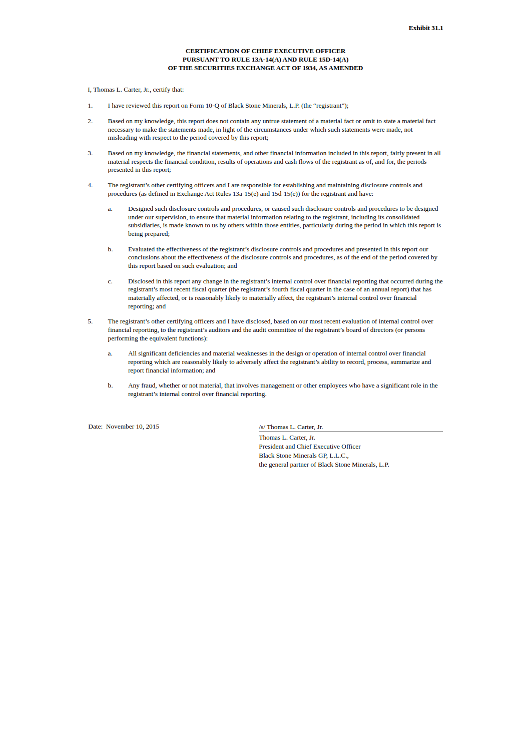Exhibit 31.1
CERTIFICATION OF CHIEF EXECUTIVE OFFICER
PURSUANT TO RULE 13A-14(A) AND RULE 15D-14(A)
OF THE SECURITIES EXCHANGE ACT OF 1934, AS AMENDED
I, Thomas L. Carter, Jr., certify that:
| 1. | I have reviewed this report on Form 10-Q of Black Stone Minerals, L.P. (the “registrant”); |
| 2. | Based on my knowledge, this report does not contain any untrue statement of a material fact or omit to state a material fact necessary to make the statements made, in light of the circumstances under which such statements were made, not misleading with respect to the period covered by this report; |
| 3. | Based on my knowledge, the financial statements, and other financial information included in this report, fairly present in all material respects the financial condition, results of operations and cash flows of the registrant as of, and for, the periods presented in this report; |
| 4. | The registrant’s other certifying officers and I are responsible for establishing and maintaining disclosure controls and procedures (as defined in Exchange Act Rules 13a-15(e) and 15d-15(e)) for the registrant and have: / a. / Designed such disclosure controls and procedures, or caused such disclosure controls and procedures to be designed under our supervision, to ensure that material information relating to the registrant, including its consolidated subsidiaries, is made known to us by others within those entities, particularly during the period in which this report is being prepared; / / b. / Evaluated the effectiveness of the registrant’s disclosure controls and procedures and presented in this report our conclusions about the effectiveness of the disclosure controls and procedures, as of the end of the period covered by this report based on such evaluation; and / / c. / Disclosed in this report any change in the registrant’s internal control over financial reporting that occurred during the registrant’s most recent fiscal quarter (the registrant’s fourth fiscal quarter in the case of an annual report) that has materially affected, or is reasonably likely to materially affect, the registrant’s internal control over financial reporting; and / |
| 5. | The registrant’s other certifying officers and I have disclosed, based on our most recent evaluation of internal control over financial reporting, to the registrant’s auditors and the audit committee of the registrant’s board of directors (or persons performing the equivalent functions): / a. / All significant deficiencies and material weaknesses in the design or operation of internal control over financial reporting which are reasonably likely to adversely affect the registrant’s ability to record, process, summarize and report financial information; and / / b. / Any fraud, whether or not material, that involves management or other employees who have a significant role in the registrant’s internal control over financial reporting. / |
| Date: November 10, 2015 | /s/ Thomas L. Carter, Jr. Thomas L. Carter, Jr. President and Chief Executive Officer Black Stone Minerals GP, L.L.C., the general partner of Black Stone Minerals, L.P. |